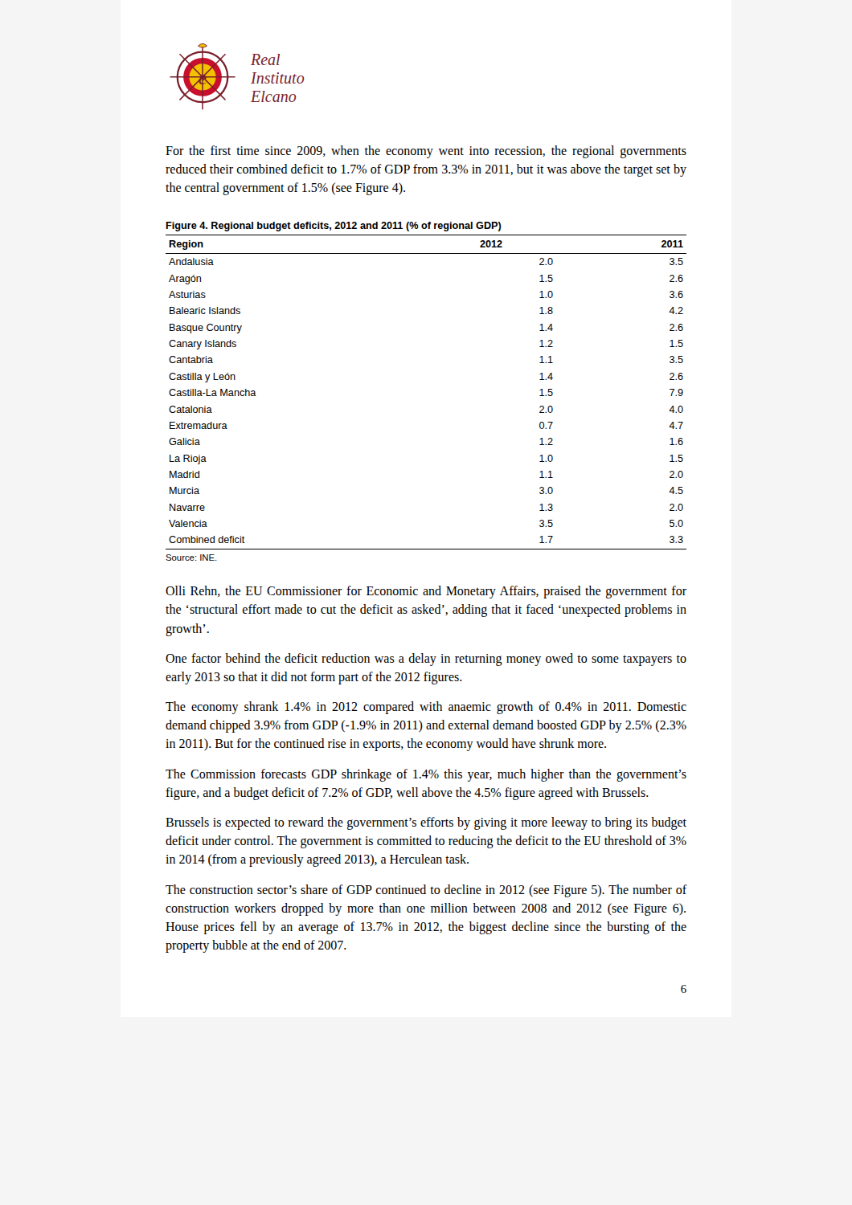e
Real Instituto Elcano
For the first time since 2009, when the economy went into recession, the regional governments reduced their combined deficit to 1.7% of GDP from 3.3% in 2011, but it was above the target set by the central government of 1.5% (see Figure 4).
Figure 4. Regional budget deficits, 2012 and 2011 (% of regional GDP)
| Region | 2012 | 2011 |
| --- | --- | --- |
| Andalusia | 2.0 | 3.5 |
| Aragón | 1.5 | 2.6 |
| Asturias | 1.0 | 3.6 |
| Balearic Islands | 1.8 | 4.2 |
| Basque Country | 1.4 | 2.6 |
| Canary Islands | 1.2 | 1.5 |
| Cantabria | 1.1 | 3.5 |
| Castilla y León | 1.4 | 2.6 |
| Castilla-La Mancha | 1.5 | 7.9 |
| Catalonia | 2.0 | 4.0 |
| Extremadura | 0.7 | 4.7 |
| Galicia | 1.2 | 1.6 |
| La Rioja | 1.0 | 1.5 |
| Madrid | 1.1 | 2.0 |
| Murcia | 3.0 | 4.5 |
| Navarre | 1.3 | 2.0 |
| Valencia | 3.5 | 5.0 |
| Combined deficit | 1.7 | 3.3 |
Source: INE.
Olli Rehn, the EU Commissioner for Economic and Monetary Affairs, praised the government for the ‘structural effort made to cut the deficit as asked’, adding that it faced ‘unexpected problems in growth’.
One factor behind the deficit reduction was a delay in returning money owed to some taxpayers to early 2013 so that it did not form part of the 2012 figures.
The economy shrank 1.4% in 2012 compared with anaemic growth of 0.4% in 2011. Domestic demand chipped 3.9% from GDP (-1.9% in 2011) and external demand boosted GDP by 2.5% (2.3% in 2011). But for the continued rise in exports, the economy would have shrunk more.
The Commission forecasts GDP shrinkage of 1.4% this year, much higher than the government’s figure, and a budget deficit of 7.2% of GDP, well above the 4.5% figure agreed with Brussels.
Brussels is expected to reward the government’s efforts by giving it more leeway to bring its budget deficit under control. The government is committed to reducing the deficit to the EU threshold of 3% in 2014 (from a previously agreed 2013), a Herculean task.
The construction sector’s share of GDP continued to decline in 2012 (see Figure 5). The number of construction workers dropped by more than one million between 2008 and 2012 (see Figure 6). House prices fell by an average of 13.7% in 2012, the biggest decline since the bursting of the property bubble at the end of 2007.
6